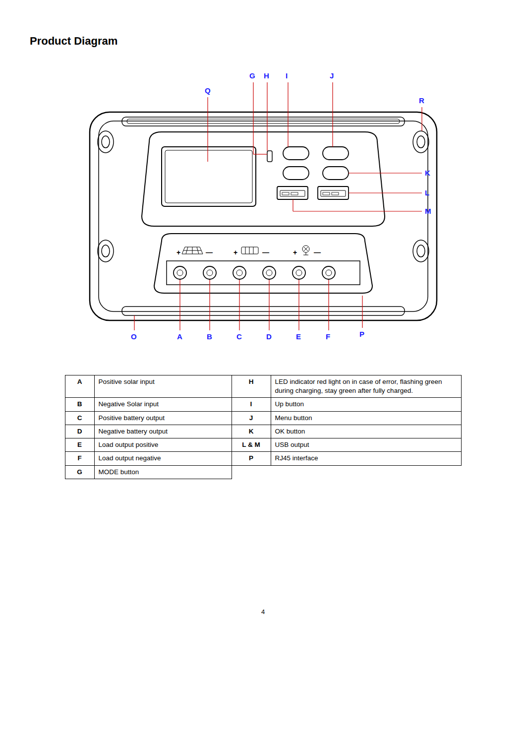Product Diagram
+ — + — + — Q G H I J K L M R O A B C D E F P
| A | Positive solar input | H | LED indicator red light on in case of error, flashing green during charging, stay green after fully charged. |
| B | Negative Solar input | I | Up button |
| C | Positive battery output | J | Menu button |
| D | Negative battery output | K | OK button |
| E | Load output positive | L & M | USB output |
| F | Load output negative | P | RJ45 interface |
| G | MODE button | | |
4